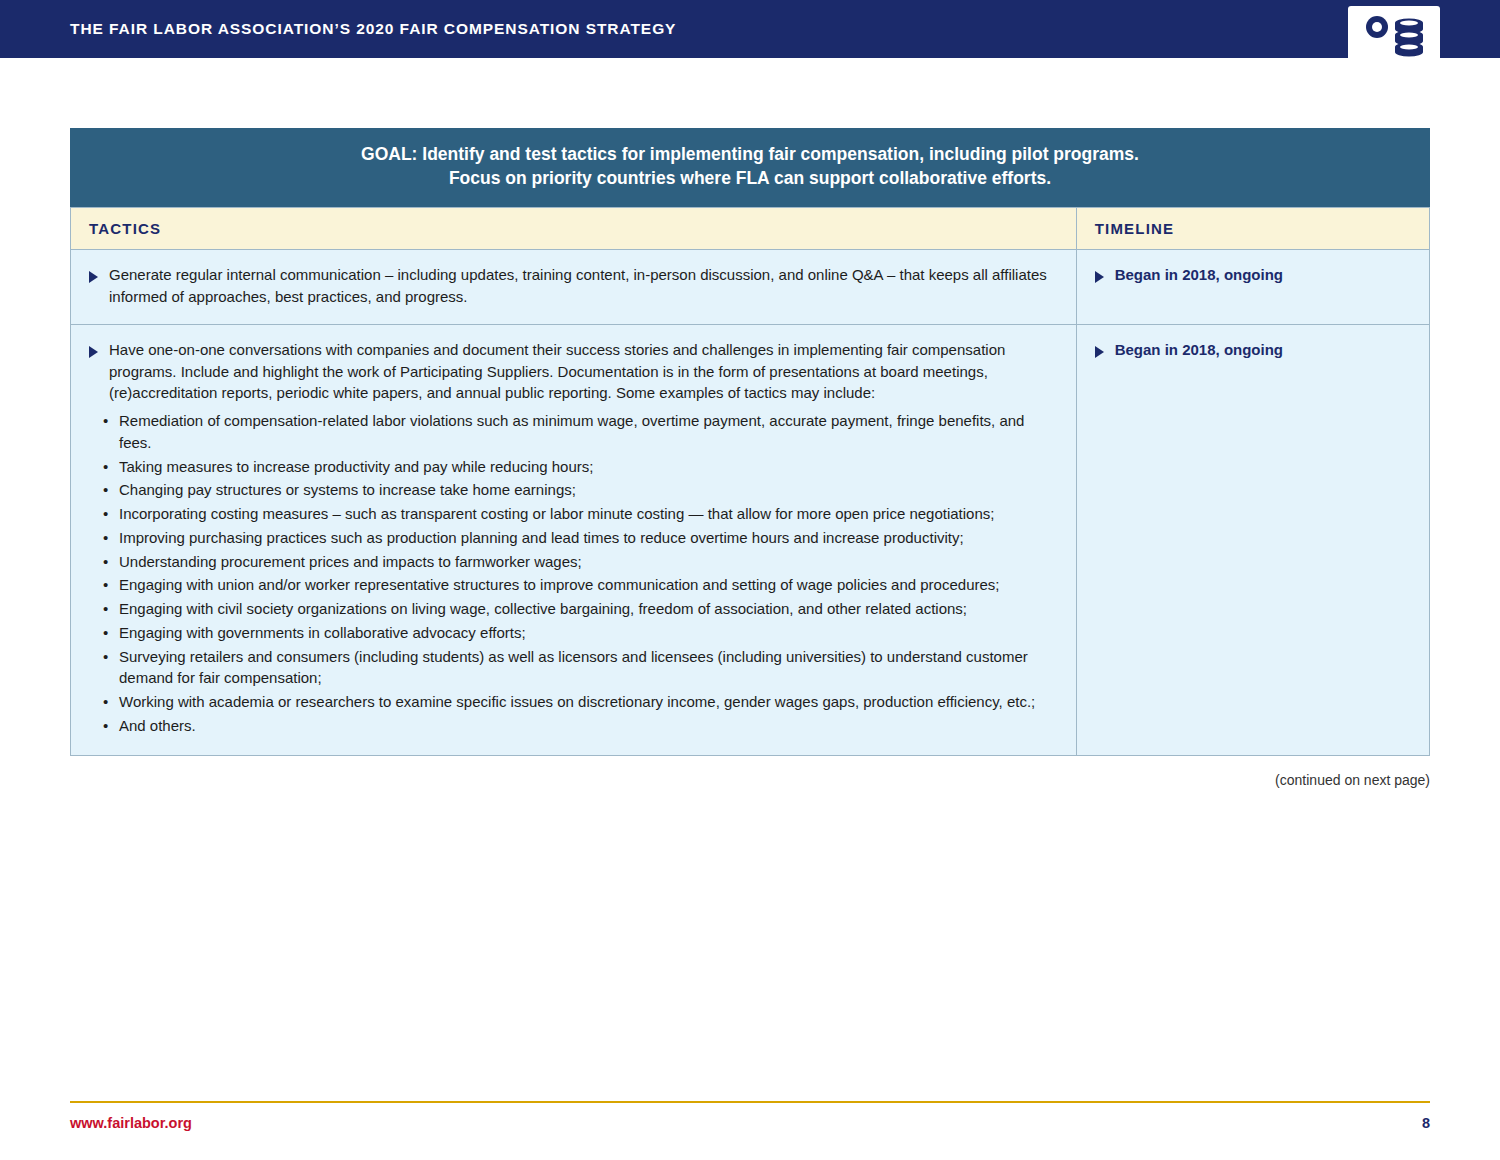The Fair Labor Association’s 2020 Fair Compensation Strategy
GOAL: Identify and test tactics for implementing fair compensation, including pilot programs. Focus on priority countries where FLA can support collaborative efforts.
| Tactics | Timeline |
| --- | --- |
| Generate regular internal communication – including updates, training content, in-person discussion, and online Q&A – that keeps all affiliates informed of approaches, best practices, and progress. | Began in 2018, ongoing |
| Have one-on-one conversations with companies and document their success stories and challenges in implementing fair compensation programs. Include and highlight the work of Participating Suppliers. Documentation is in the form of presentations at board meetings, (re)accreditation reports, periodic white papers, and annual public reporting. Some examples of tactics may include: Remediation of compensation-related labor violations such as minimum wage, overtime payment, accurate payment, fringe benefits, and fees. Taking measures to increase productivity and pay while reducing hours; Changing pay structures or systems to increase take home earnings; Incorporating costing measures – such as transparent costing or labor minute costing — that allow for more open price negotiations; Improving purchasing practices such as production planning and lead times to reduce overtime hours and increase productivity; Understanding procurement prices and impacts to farmworker wages; Engaging with union and/or worker representative structures to improve communication and setting of wage policies and procedures; Engaging with civil society organizations on living wage, collective bargaining, freedom of association, and other related actions; Engaging with governments in collaborative advocacy efforts; Surveying retailers and consumers (including students) as well as licensors and licensees (including universities) to understand customer demand for fair compensation; Working with academia or researchers to examine specific issues on discretionary income, gender wages gaps, production efficiency, etc.; And others. | Began in 2018, ongoing |
(continued on next page)
www.fairlabor.org 8